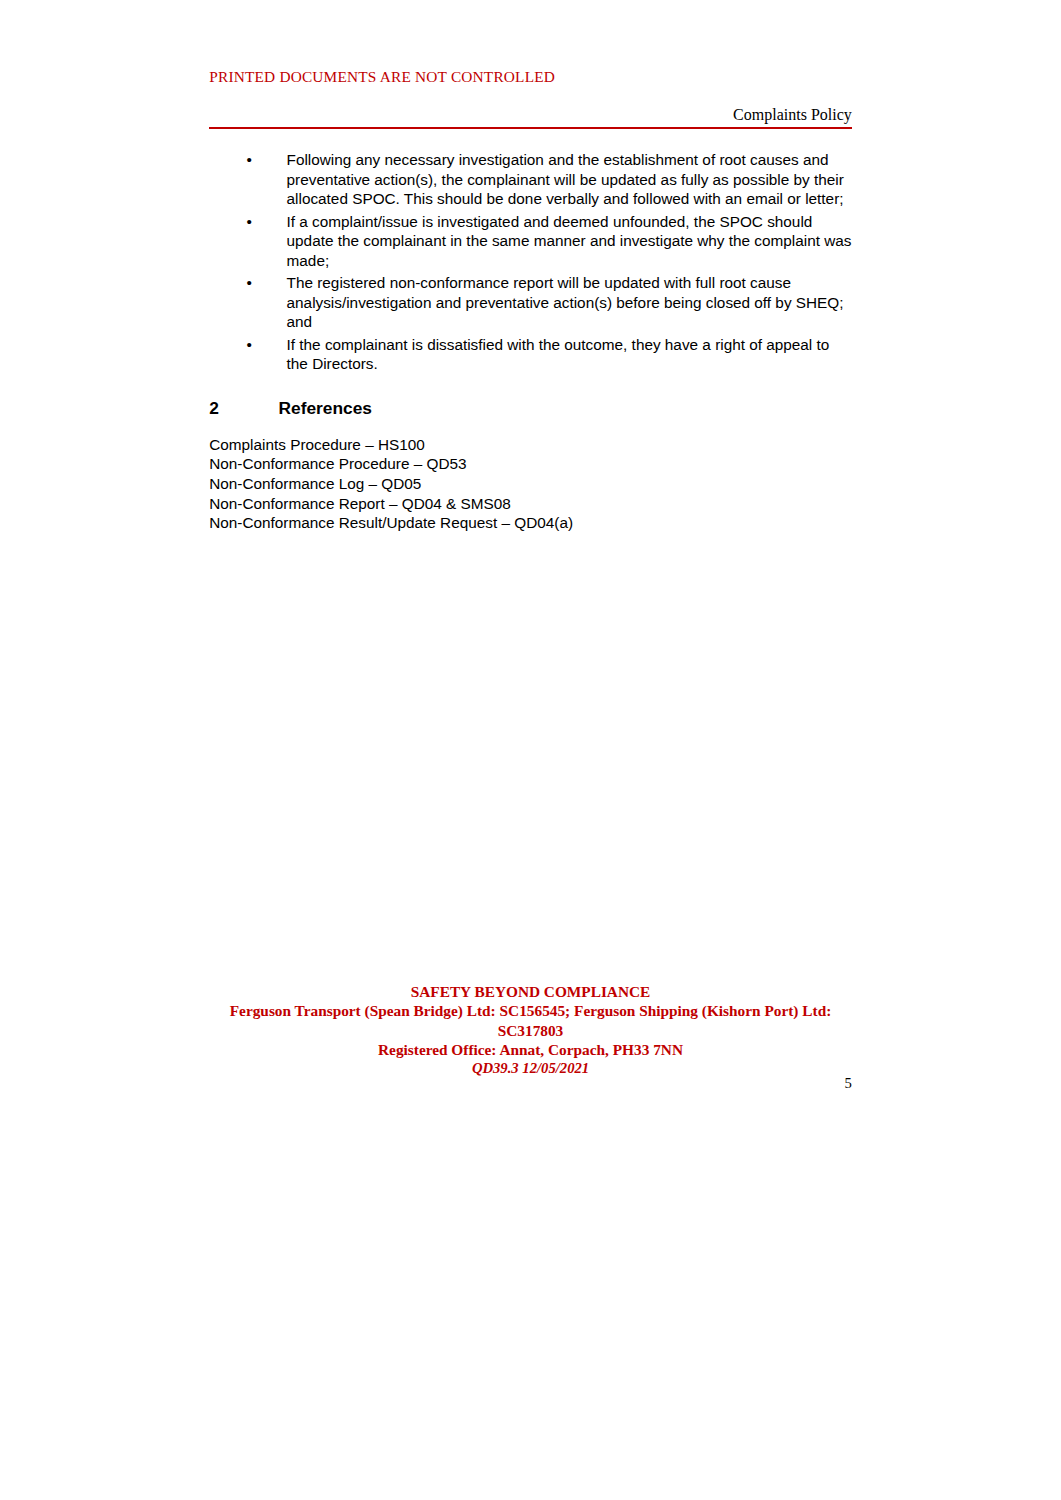PRINTED DOCUMENTS ARE NOT CONTROLLED
Complaints Policy
Following any necessary investigation and the establishment of root causes and preventative action(s), the complainant will be updated as fully as possible by their allocated SPOC. This should be done verbally and followed with an email or letter;
If a complaint/issue is investigated and deemed unfounded, the SPOC should update the complainant in the same manner and investigate why the complaint was made;
The registered non-conformance report will be updated with full root cause analysis/investigation and preventative action(s) before being closed off by SHEQ; and
If the complainant is dissatisfied with the outcome, they have a right of appeal to the Directors.
2 References
Complaints Procedure – HS100
Non-Conformance Procedure – QD53
Non-Conformance Log – QD05
Non-Conformance Report – QD04 & SMS08
Non-Conformance Result/Update Request – QD04(a)
SAFETY BEYOND COMPLIANCE
Ferguson Transport (Spean Bridge) Ltd: SC156545; Ferguson Shipping (Kishorn Port) Ltd: SC317803
Registered Office: Annat, Corpach, PH33 7NN
QD39.3 12/05/2021
5